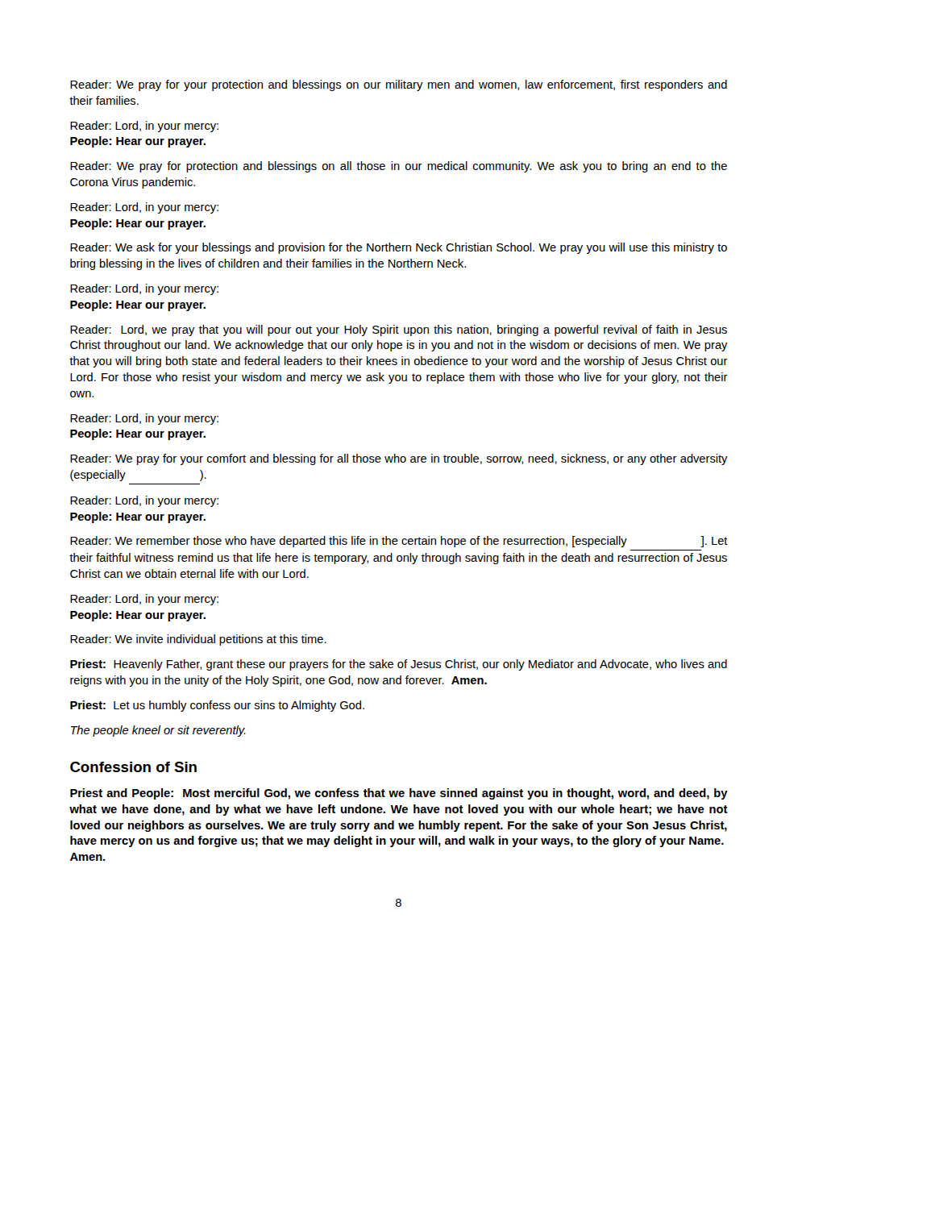Reader: We pray for your protection and blessings on our military men and women, law enforcement, first responders and their families.
Reader: Lord, in your mercy:
People: Hear our prayer.
Reader: We pray for protection and blessings on all those in our medical community. We ask you to bring an end to the Corona Virus pandemic.
Reader: Lord, in your mercy:
People: Hear our prayer.
Reader: We ask for your blessings and provision for the Northern Neck Christian School. We pray you will use this ministry to bring blessing in the lives of children and their families in the Northern Neck.
Reader: Lord, in your mercy:
People: Hear our prayer.
Reader: Lord, we pray that you will pour out your Holy Spirit upon this nation, bringing a powerful revival of faith in Jesus Christ throughout our land. We acknowledge that our only hope is in you and not in the wisdom or decisions of men. We pray that you will bring both state and federal leaders to their knees in obedience to your word and the worship of Jesus Christ our Lord. For those who resist your wisdom and mercy we ask you to replace them with those who live for your glory, not their own.
Reader: Lord, in your mercy:
People: Hear our prayer.
Reader: We pray for your comfort and blessing for all those who are in trouble, sorrow, need, sickness, or any other adversity (especially ).
Reader: Lord, in your mercy:
People: Hear our prayer.
Reader: We remember those who have departed this life in the certain hope of the resurrection, [especially ]. Let their faithful witness remind us that life here is temporary, and only through saving faith in the death and resurrection of Jesus Christ can we obtain eternal life with our Lord.
Reader: Lord, in your mercy:
People: Hear our prayer.
Reader: We invite individual petitions at this time.
Priest: Heavenly Father, grant these our prayers for the sake of Jesus Christ, our only Mediator and Advocate, who lives and reigns with you in the unity of the Holy Spirit, one God, now and forever. Amen.
Priest: Let us humbly confess our sins to Almighty God.
The people kneel or sit reverently.
Confession of Sin
Priest and People: Most merciful God, we confess that we have sinned against you in thought, word, and deed, by what we have done, and by what we have left undone. We have not loved you with our whole heart; we have not loved our neighbors as ourselves. We are truly sorry and we humbly repent. For the sake of your Son Jesus Christ, have mercy on us and forgive us; that we may delight in your will, and walk in your ways, to the glory of your Name. Amen.
8